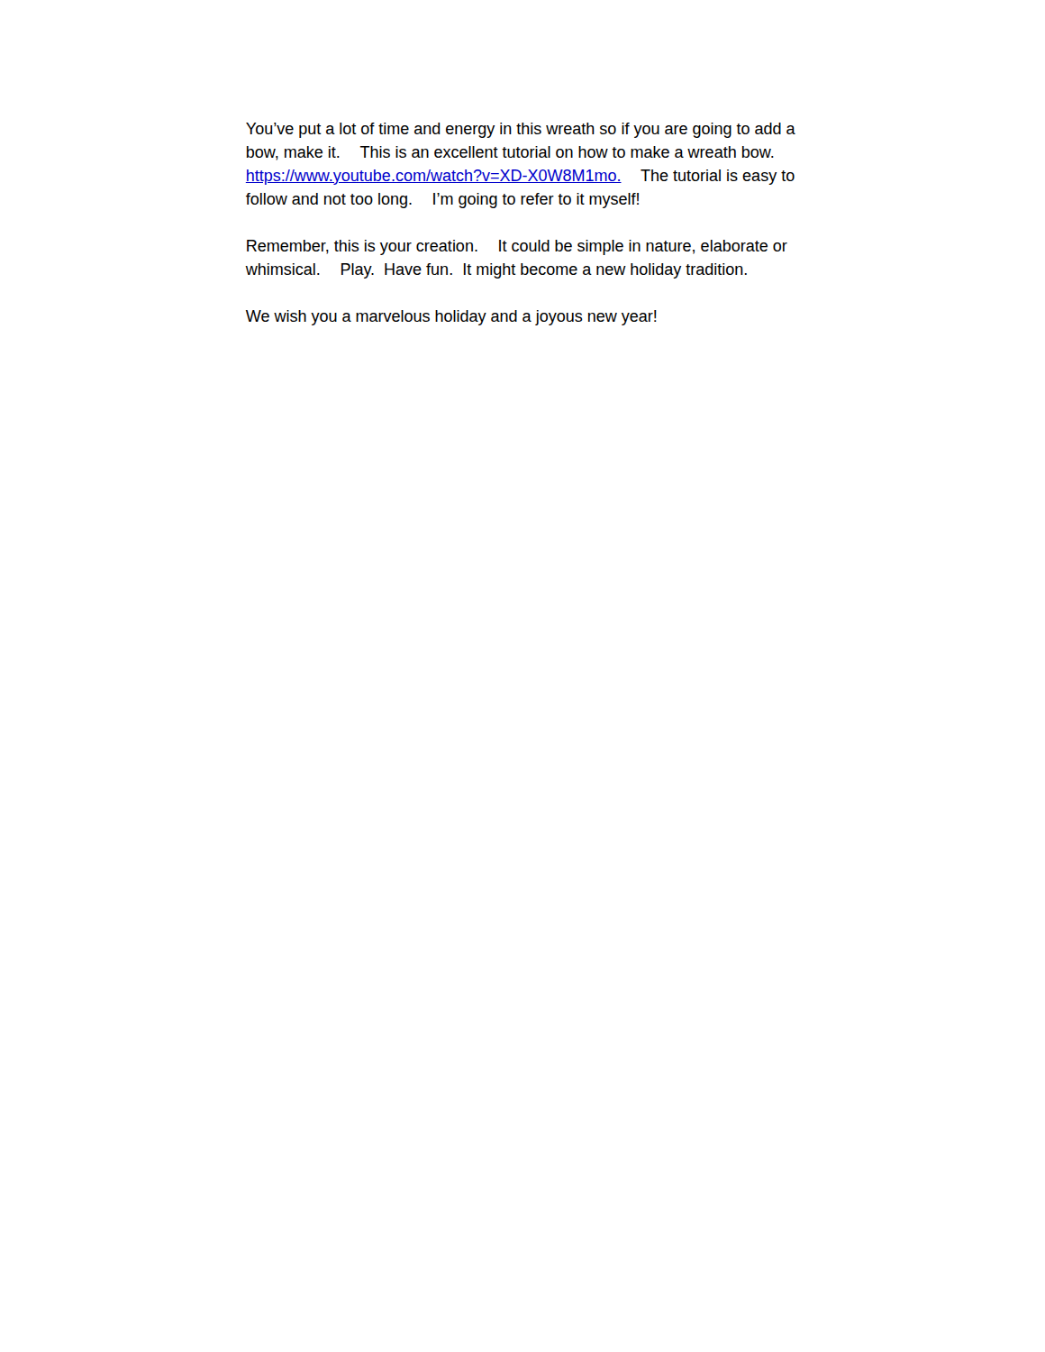You’ve put a lot of time and energy in this wreath so if you are going to add a bow, make it. This is an excellent tutorial on how to make a wreath bow.
https://www.youtube.com/watch?v=XD-X0W8M1mo. The tutorial is easy to follow and not too long. I’m going to refer to it myself!
Remember, this is your creation. It could be simple in nature, elaborate or whimsical. Play. Have fun. It might become a new holiday tradition.
We wish you a marvelous holiday and a joyous new year!